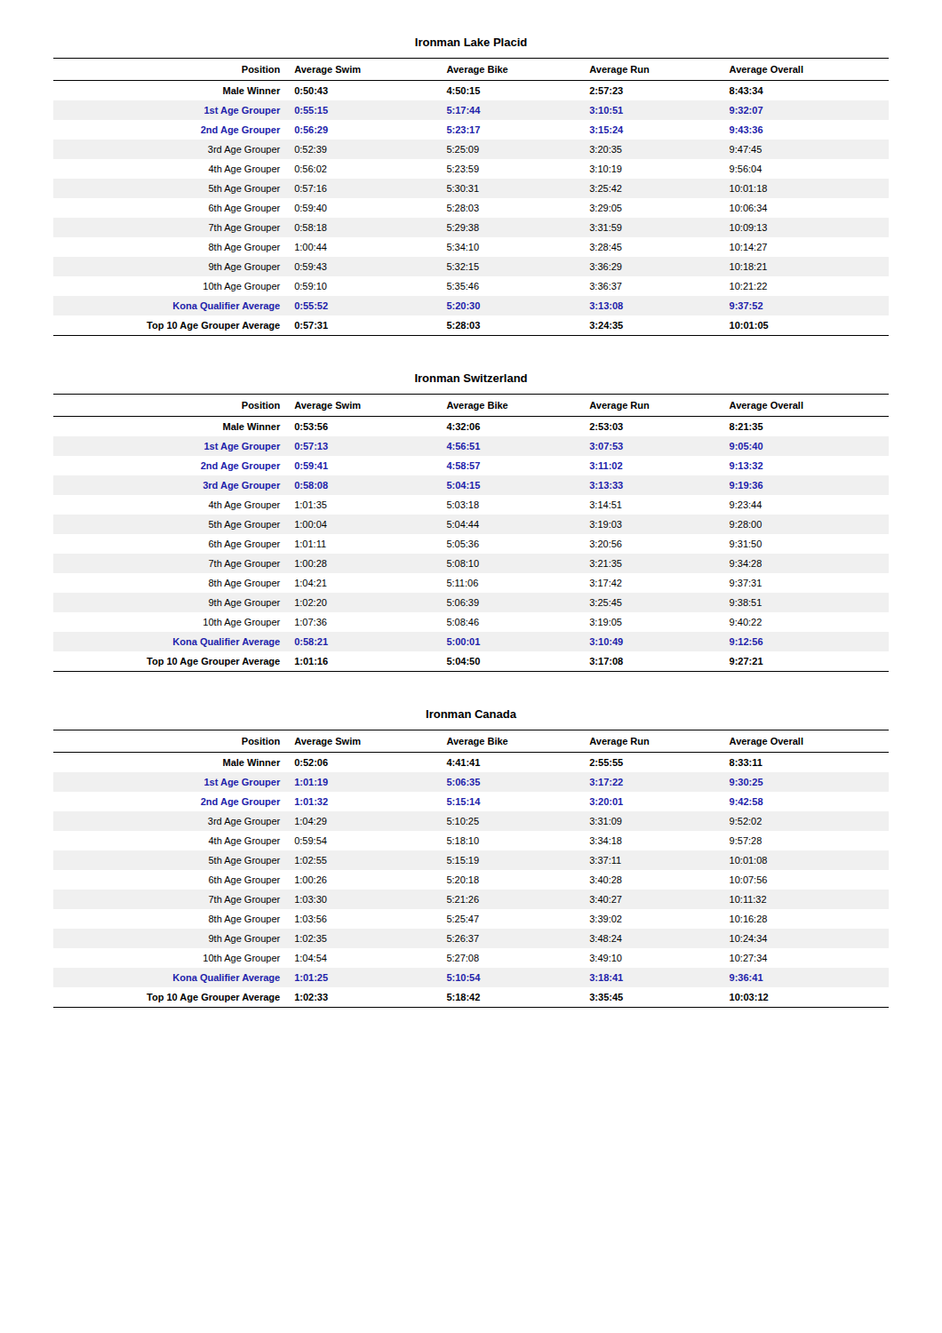Ironman Lake Placid
| Position | Average Swim | Average Bike | Average Run | Average Overall |
| --- | --- | --- | --- | --- |
| Male Winner | 0:50:43 | 4:50:15 | 2:57:23 | 8:43:34 |
| 1st Age Grouper | 0:55:15 | 5:17:44 | 3:10:51 | 9:32:07 |
| 2nd Age Grouper | 0:56:29 | 5:23:17 | 3:15:24 | 9:43:36 |
| 3rd Age Grouper | 0:52:39 | 5:25:09 | 3:20:35 | 9:47:45 |
| 4th Age Grouper | 0:56:02 | 5:23:59 | 3:10:19 | 9:56:04 |
| 5th Age Grouper | 0:57:16 | 5:30:31 | 3:25:42 | 10:01:18 |
| 6th Age Grouper | 0:59:40 | 5:28:03 | 3:29:05 | 10:06:34 |
| 7th Age Grouper | 0:58:18 | 5:29:38 | 3:31:59 | 10:09:13 |
| 8th Age Grouper | 1:00:44 | 5:34:10 | 3:28:45 | 10:14:27 |
| 9th Age Grouper | 0:59:43 | 5:32:15 | 3:36:29 | 10:18:21 |
| 10th Age Grouper | 0:59:10 | 5:35:46 | 3:36:37 | 10:21:22 |
| Kona Qualifier Average | 0:55:52 | 5:20:30 | 3:13:08 | 9:37:52 |
| Top 10 Age Grouper Average | 0:57:31 | 5:28:03 | 3:24:35 | 10:01:05 |
Ironman Switzerland
| Position | Average Swim | Average Bike | Average Run | Average Overall |
| --- | --- | --- | --- | --- |
| Male Winner | 0:53:56 | 4:32:06 | 2:53:03 | 8:21:35 |
| 1st Age Grouper | 0:57:13 | 4:56:51 | 3:07:53 | 9:05:40 |
| 2nd Age Grouper | 0:59:41 | 4:58:57 | 3:11:02 | 9:13:32 |
| 3rd Age Grouper | 0:58:08 | 5:04:15 | 3:13:33 | 9:19:36 |
| 4th Age Grouper | 1:01:35 | 5:03:18 | 3:14:51 | 9:23:44 |
| 5th Age Grouper | 1:00:04 | 5:04:44 | 3:19:03 | 9:28:00 |
| 6th Age Grouper | 1:01:11 | 5:05:36 | 3:20:56 | 9:31:50 |
| 7th Age Grouper | 1:00:28 | 5:08:10 | 3:21:35 | 9:34:28 |
| 8th Age Grouper | 1:04:21 | 5:11:06 | 3:17:42 | 9:37:31 |
| 9th Age Grouper | 1:02:20 | 5:06:39 | 3:25:45 | 9:38:51 |
| 10th Age Grouper | 1:07:36 | 5:08:46 | 3:19:05 | 9:40:22 |
| Kona Qualifier Average | 0:58:21 | 5:00:01 | 3:10:49 | 9:12:56 |
| Top 10 Age Grouper Average | 1:01:16 | 5:04:50 | 3:17:08 | 9:27:21 |
Ironman Canada
| Position | Average Swim | Average Bike | Average Run | Average Overall |
| --- | --- | --- | --- | --- |
| Male Winner | 0:52:06 | 4:41:41 | 2:55:55 | 8:33:11 |
| 1st Age Grouper | 1:01:19 | 5:06:35 | 3:17:22 | 9:30:25 |
| 2nd Age Grouper | 1:01:32 | 5:15:14 | 3:20:01 | 9:42:58 |
| 3rd Age Grouper | 1:04:29 | 5:10:25 | 3:31:09 | 9:52:02 |
| 4th Age Grouper | 0:59:54 | 5:18:10 | 3:34:18 | 9:57:28 |
| 5th Age Grouper | 1:02:55 | 5:15:19 | 3:37:11 | 10:01:08 |
| 6th Age Grouper | 1:00:26 | 5:20:18 | 3:40:28 | 10:07:56 |
| 7th Age Grouper | 1:03:30 | 5:21:26 | 3:40:27 | 10:11:32 |
| 8th Age Grouper | 1:03:56 | 5:25:47 | 3:39:02 | 10:16:28 |
| 9th Age Grouper | 1:02:35 | 5:26:37 | 3:48:24 | 10:24:34 |
| 10th Age Grouper | 1:04:54 | 5:27:08 | 3:49:10 | 10:27:34 |
| Kona Qualifier Average | 1:01:25 | 5:10:54 | 3:18:41 | 9:36:41 |
| Top 10 Age Grouper Average | 1:02:33 | 5:18:42 | 3:35:45 | 10:03:12 |